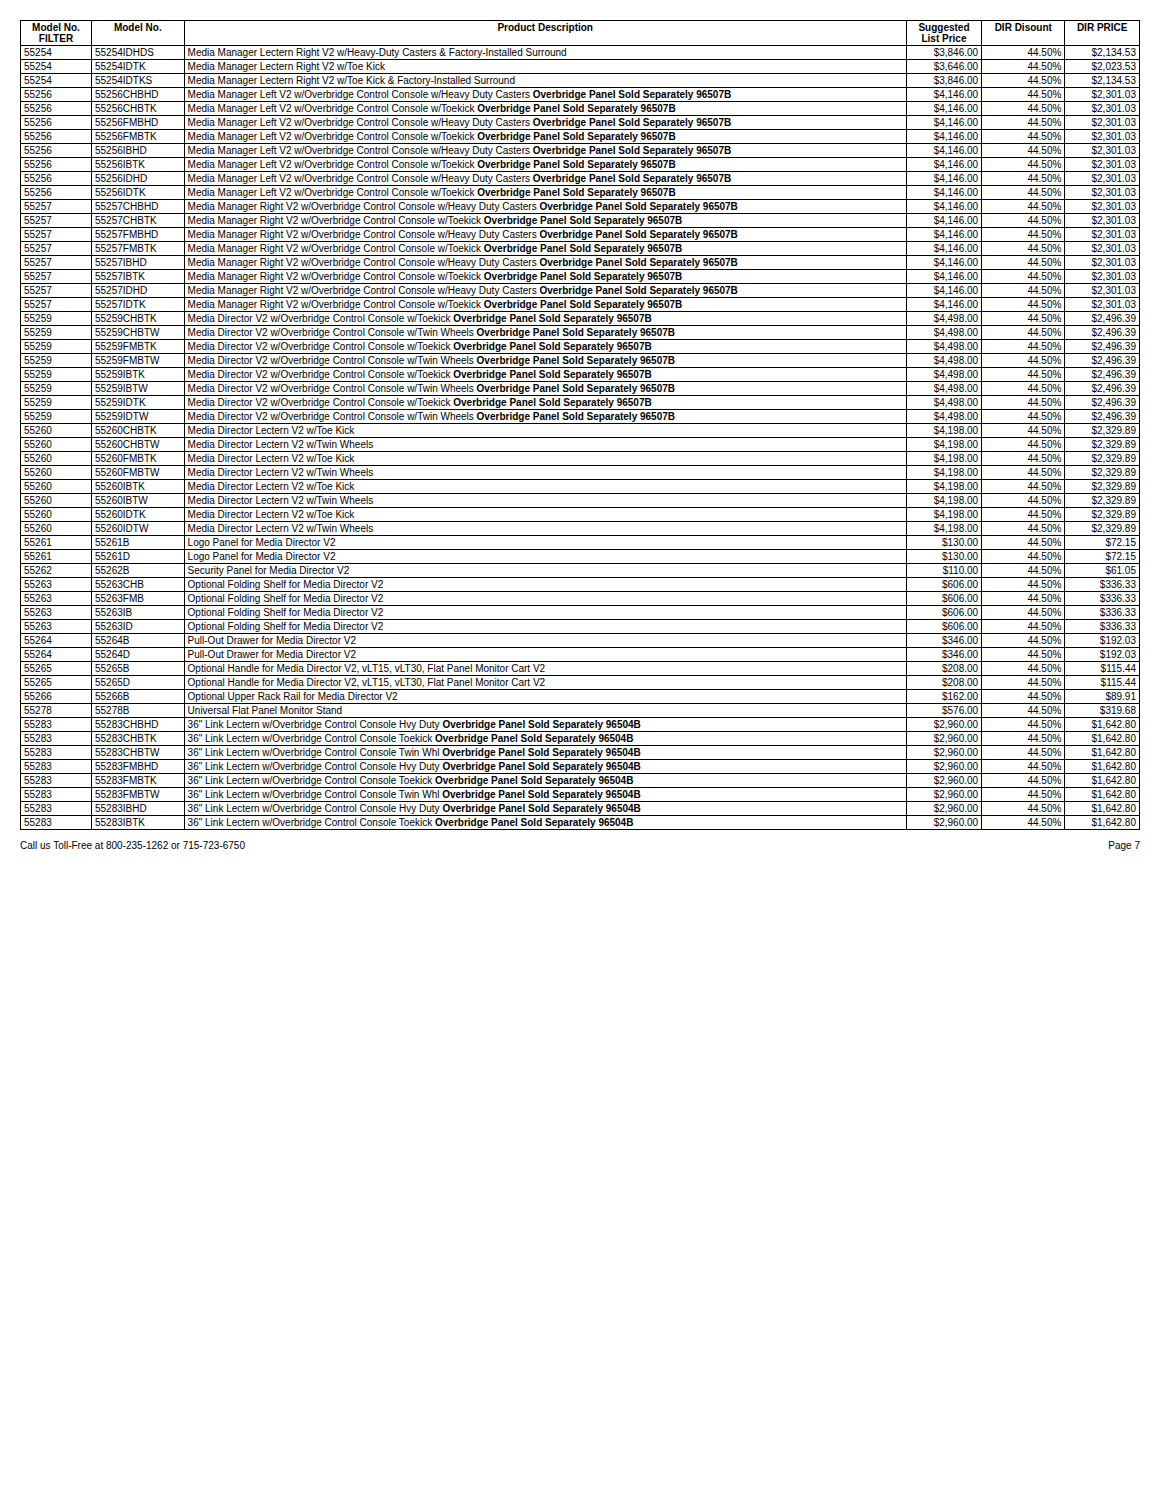| Model No. FILTER | Model No. | Product Description | Suggested List Price | DIR Disount | DIR PRICE |
| --- | --- | --- | --- | --- | --- |
| 55254 | 55254IDHDS | Media Manager Lectern Right V2 w/Heavy-Duty Casters & Factory-Installed Surround | $3,846.00 | 44.50% | $2,134.53 |
| 55254 | 55254IDTK | Media Manager Lectern Right V2 w/Toe Kick | $3,646.00 | 44.50% | $2,023.53 |
| 55254 | 55254IDTKS | Media Manager Lectern Right V2 w/Toe Kick & Factory-Installed Surround | $3,846.00 | 44.50% | $2,134.53 |
| 55256 | 55256CHBHD | Media Manager Left V2 w/Overbridge Control Console w/Heavy Duty Casters Overbridge Panel Sold Separately 96507B | $4,146.00 | 44.50% | $2,301.03 |
| 55256 | 55256CHBTK | Media Manager Left V2 w/Overbridge Control Console w/Toekick Overbridge Panel Sold Separately 96507B | $4,146.00 | 44.50% | $2,301.03 |
| 55256 | 55256FMBHD | Media Manager Left V2 w/Overbridge Control Console w/Heavy Duty Casters Overbridge Panel Sold Separately 96507B | $4,146.00 | 44.50% | $2,301.03 |
| 55256 | 55256FMBTK | Media Manager Left V2 w/Overbridge Control Console w/Toekick Overbridge Panel Sold Separately 96507B | $4,146.00 | 44.50% | $2,301.03 |
| 55256 | 55256IBHD | Media Manager Left V2 w/Overbridge Control Console w/Heavy Duty Casters Overbridge Panel Sold Separately 96507B | $4,146.00 | 44.50% | $2,301.03 |
| 55256 | 55256IBTK | Media Manager Left V2 w/Overbridge Control Console w/Toekick Overbridge Panel Sold Separately 96507B | $4,146.00 | 44.50% | $2,301.03 |
| 55256 | 55256IDHD | Media Manager Left V2 w/Overbridge Control Console w/Heavy Duty Casters Overbridge Panel Sold Separately 96507B | $4,146.00 | 44.50% | $2,301.03 |
| 55256 | 55256IDTK | Media Manager Left V2 w/Overbridge Control Console w/Toekick Overbridge Panel Sold Separately 96507B | $4,146.00 | 44.50% | $2,301.03 |
| 55257 | 55257CHBHD | Media Manager Right V2 w/Overbridge Control Console w/Heavy Duty Casters Overbridge Panel Sold Separately 96507B | $4,146.00 | 44.50% | $2,301.03 |
| 55257 | 55257CHBTK | Media Manager Right V2 w/Overbridge Control Console w/Toekick Overbridge Panel Sold Separately 96507B | $4,146.00 | 44.50% | $2,301.03 |
| 55257 | 55257FMBHD | Media Manager Right V2 w/Overbridge Control Console w/Heavy Duty Casters Overbridge Panel Sold Separately 96507B | $4,146.00 | 44.50% | $2,301.03 |
| 55257 | 55257FMBTK | Media Manager Right V2 w/Overbridge Control Console w/Toekick Overbridge Panel Sold Separately 96507B | $4,146.00 | 44.50% | $2,301.03 |
| 55257 | 55257IBHD | Media Manager Right V2 w/Overbridge Control Console w/Heavy Duty Casters Overbridge Panel Sold Separately 96507B | $4,146.00 | 44.50% | $2,301.03 |
| 55257 | 55257IBTK | Media Manager Right V2 w/Overbridge Control Console w/Toekick Overbridge Panel Sold Separately 96507B | $4,146.00 | 44.50% | $2,301.03 |
| 55257 | 55257IDHD | Media Manager Right V2 w/Overbridge Control Console w/Heavy Duty Casters Overbridge Panel Sold Separately 96507B | $4,146.00 | 44.50% | $2,301.03 |
| 55257 | 55257IDTK | Media Manager Right V2 w/Overbridge Control Console w/Toekick Overbridge Panel Sold Separately 96507B | $4,146.00 | 44.50% | $2,301.03 |
| 55259 | 55259CHBTK | Media Director V2 w/Overbridge Control Console w/Toekick Overbridge Panel Sold Separately 96507B | $4,498.00 | 44.50% | $2,496.39 |
| 55259 | 55259CHBTW | Media Director V2 w/Overbridge Control Console w/Twin Wheels Overbridge Panel Sold Separately 96507B | $4,498.00 | 44.50% | $2,496.39 |
| 55259 | 55259FMBTK | Media Director V2 w/Overbridge Control Console w/Toekick Overbridge Panel Sold Separately 96507B | $4,498.00 | 44.50% | $2,496.39 |
| 55259 | 55259FMBTW | Media Director V2 w/Overbridge Control Console w/Twin Wheels Overbridge Panel Sold Separately 96507B | $4,498.00 | 44.50% | $2,496.39 |
| 55259 | 55259IBTK | Media Director V2 w/Overbridge Control Console w/Toekick Overbridge Panel Sold Separately 96507B | $4,498.00 | 44.50% | $2,496.39 |
| 55259 | 55259IBTW | Media Director V2 w/Overbridge Control Console w/Twin Wheels Overbridge Panel Sold Separately 96507B | $4,498.00 | 44.50% | $2,496.39 |
| 55259 | 55259IDTK | Media Director V2 w/Overbridge Control Console w/Toekick Overbridge Panel Sold Separately 96507B | $4,498.00 | 44.50% | $2,496.39 |
| 55259 | 55259IDTW | Media Director V2 w/Overbridge Control Console w/Twin Wheels Overbridge Panel Sold Separately 96507B | $4,498.00 | 44.50% | $2,496.39 |
| 55260 | 55260CHBTK | Media Director Lectern V2 w/Toe Kick | $4,198.00 | 44.50% | $2,329.89 |
| 55260 | 55260CHBTW | Media Director Lectern V2 w/Twin Wheels | $4,198.00 | 44.50% | $2,329.89 |
| 55260 | 55260FMBTK | Media Director Lectern V2 w/Toe Kick | $4,198.00 | 44.50% | $2,329.89 |
| 55260 | 55260FMBTW | Media Director Lectern V2 w/Twin Wheels | $4,198.00 | 44.50% | $2,329.89 |
| 55260 | 55260IBTK | Media Director Lectern V2 w/Toe Kick | $4,198.00 | 44.50% | $2,329.89 |
| 55260 | 55260IBTW | Media Director Lectern V2 w/Twin Wheels | $4,198.00 | 44.50% | $2,329.89 |
| 55260 | 55260IDTK | Media Director Lectern V2 w/Toe Kick | $4,198.00 | 44.50% | $2,329.89 |
| 55260 | 55260IDTW | Media Director Lectern V2 w/Twin Wheels | $4,198.00 | 44.50% | $2,329.89 |
| 55261 | 55261B | Logo Panel for Media Director V2 | $130.00 | 44.50% | $72.15 |
| 55261 | 55261D | Logo Panel for Media Director V2 | $130.00 | 44.50% | $72.15 |
| 55262 | 55262B | Security Panel for Media Director V2 | $110.00 | 44.50% | $61.05 |
| 55263 | 55263CHB | Optional Folding Shelf for Media Director V2 | $606.00 | 44.50% | $336.33 |
| 55263 | 55263FMB | Optional Folding Shelf for Media Director V2 | $606.00 | 44.50% | $336.33 |
| 55263 | 55263IB | Optional Folding Shelf for Media Director V2 | $606.00 | 44.50% | $336.33 |
| 55263 | 55263ID | Optional Folding Shelf for Media Director V2 | $606.00 | 44.50% | $336.33 |
| 55264 | 55264B | Pull-Out Drawer for Media Director V2 | $346.00 | 44.50% | $192.03 |
| 55264 | 55264D | Pull-Out Drawer for Media Director V2 | $346.00 | 44.50% | $192.03 |
| 55265 | 55265B | Optional Handle for Media Director V2, vLT15, vLT30, Flat Panel Monitor Cart V2 | $208.00 | 44.50% | $115.44 |
| 55265 | 55265D | Optional Handle for Media Director V2, vLT15, vLT30, Flat Panel Monitor Cart V2 | $208.00 | 44.50% | $115.44 |
| 55266 | 55266B | Optional Upper Rack Rail for Media Director V2 | $162.00 | 44.50% | $89.91 |
| 55278 | 55278B | Universal Flat Panel Monitor Stand | $576.00 | 44.50% | $319.68 |
| 55283 | 55283CHBHD | 36" Link Lectern w/Overbridge Control Console Hvy Duty Overbridge Panel Sold Separately 96504B | $2,960.00 | 44.50% | $1,642.80 |
| 55283 | 55283CHBTK | 36" Link Lectern w/Overbridge Control Console Toekick Overbridge Panel Sold Separately 96504B | $2,960.00 | 44.50% | $1,642.80 |
| 55283 | 55283CHBTW | 36" Link Lectern w/Overbridge Control Console Twin Whl Overbridge Panel Sold Separately 96504B | $2,960.00 | 44.50% | $1,642.80 |
| 55283 | 55283FMBHD | 36" Link Lectern w/Overbridge Control Console Hvy Duty Overbridge Panel Sold Separately 96504B | $2,960.00 | 44.50% | $1,642.80 |
| 55283 | 55283FMBTK | 36" Link Lectern w/Overbridge Control Console Toekick Overbridge Panel Sold Separately 96504B | $2,960.00 | 44.50% | $1,642.80 |
| 55283 | 55283FMBTW | 36" Link Lectern w/Overbridge Control Console Twin Whl Overbridge Panel Sold Separately 96504B | $2,960.00 | 44.50% | $1,642.80 |
| 55283 | 55283IBHD | 36" Link Lectern w/Overbridge Control Console Hvy Duty Overbridge Panel Sold Separately 96504B | $2,960.00 | 44.50% | $1,642.80 |
| 55283 | 55283IBTK | 36" Link Lectern w/Overbridge Control Console Toekick Overbridge Panel Sold Separately 96504B | $2,960.00 | 44.50% | $1,642.80 |
Call us Toll-Free at 800-235-1262 or 715-723-6750 Page 7